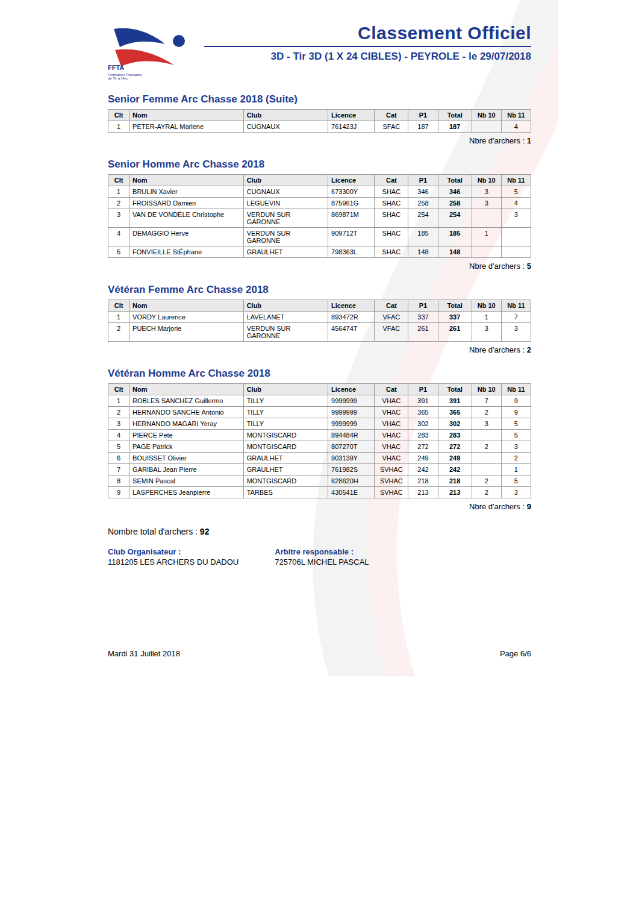FFTA Fédération Française de Tir à l'Arc
Classement Officiel
3D - Tir 3D (1 X 24 CIBLES) - PEYROLE - le 29/07/2018
Senior Femme Arc Chasse 2018 (Suite)
| Clt | Nom | Club | Licence | Cat | P1 | Total | Nb 10 | Nb 11 |
| --- | --- | --- | --- | --- | --- | --- | --- | --- |
| 1 | PETER-AYRAL Marlene | CUGNAUX | 761423J | SFAC | 187 | 187 | | 4 |
Nbre d'archers : 1
Senior Homme Arc Chasse 2018
| Clt | Nom | Club | Licence | Cat | P1 | Total | Nb 10 | Nb 11 |
| --- | --- | --- | --- | --- | --- | --- | --- | --- |
| 1 | BRULIN Xavier | CUGNAUX | 673300Y | SHAC | 346 | 346 | 3 | 5 |
| 2 | FROISSARD Damien | LEGUEVIN | 875961G | SHAC | 258 | 258 | 3 | 4 |
| 3 | VAN DE VONDÉLE Christophe | VERDUN SUR GARONNE | 869871M | SHAC | 254 | 254 | | 3 |
| 4 | DEMAGGIO Herve | VERDUN SUR GARONNE | 909712T | SHAC | 185 | 185 | 1 | |
| 5 | FONVIEILLE StÉphane | GRAULHET | 798363L | SHAC | 148 | 148 | | |
Nbre d'archers : 5
Vétéran Femme Arc Chasse 2018
| Clt | Nom | Club | Licence | Cat | P1 | Total | Nb 10 | Nb 11 |
| --- | --- | --- | --- | --- | --- | --- | --- | --- |
| 1 | VORDY Laurence | LAVELANET | 893472R | VFAC | 337 | 337 | 1 | 7 |
| 2 | PUECH Marjorie | VERDUN SUR GARONNE | 456474T | VFAC | 261 | 261 | 3 | 3 |
Nbre d'archers : 2
Vétéran Homme Arc Chasse 2018
| Clt | Nom | Club | Licence | Cat | P1 | Total | Nb 10 | Nb 11 |
| --- | --- | --- | --- | --- | --- | --- | --- | --- |
| 1 | ROBLES SANCHEZ Guillermo | TILLY | 9999999 | VHAC | 391 | 391 | 7 | 9 |
| 2 | HERNANDO SANCHE Antonio | TILLY | 9999999 | VHAC | 365 | 365 | 2 | 9 |
| 3 | HERNANDO MAGARI Yeray | TILLY | 9999999 | VHAC | 302 | 302 | 3 | 5 |
| 4 | PIERCE Pete | MONTGISCARD | 894484R | VHAC | 283 | 283 | | 5 |
| 5 | PAGE Patrick | MONTGISCARD | 807270T | VHAC | 272 | 272 | 2 | 3 |
| 6 | BOUISSET Olivier | GRAULHET | 903139Y | VHAC | 249 | 249 | | 2 |
| 7 | GARIBAL Jean Pierre | GRAULHET | 761982S | SVHAC | 242 | 242 | | 1 |
| 8 | SEMIN Pascal | MONTGISCARD | 628620H | SVHAC | 218 | 218 | 2 | 5 |
| 9 | LASPERCHES Jeanpierre | TARBES | 430541E | SVHAC | 213 | 213 | 2 | 3 |
Nbre d'archers : 9
Nombre total d'archers : 92
Club Organisateur : 1181205 LES ARCHERS DU DADOU
Arbitre responsable : 725706L MICHEL PASCAL
Mardi 31 Juillet 2018
Page 6/6